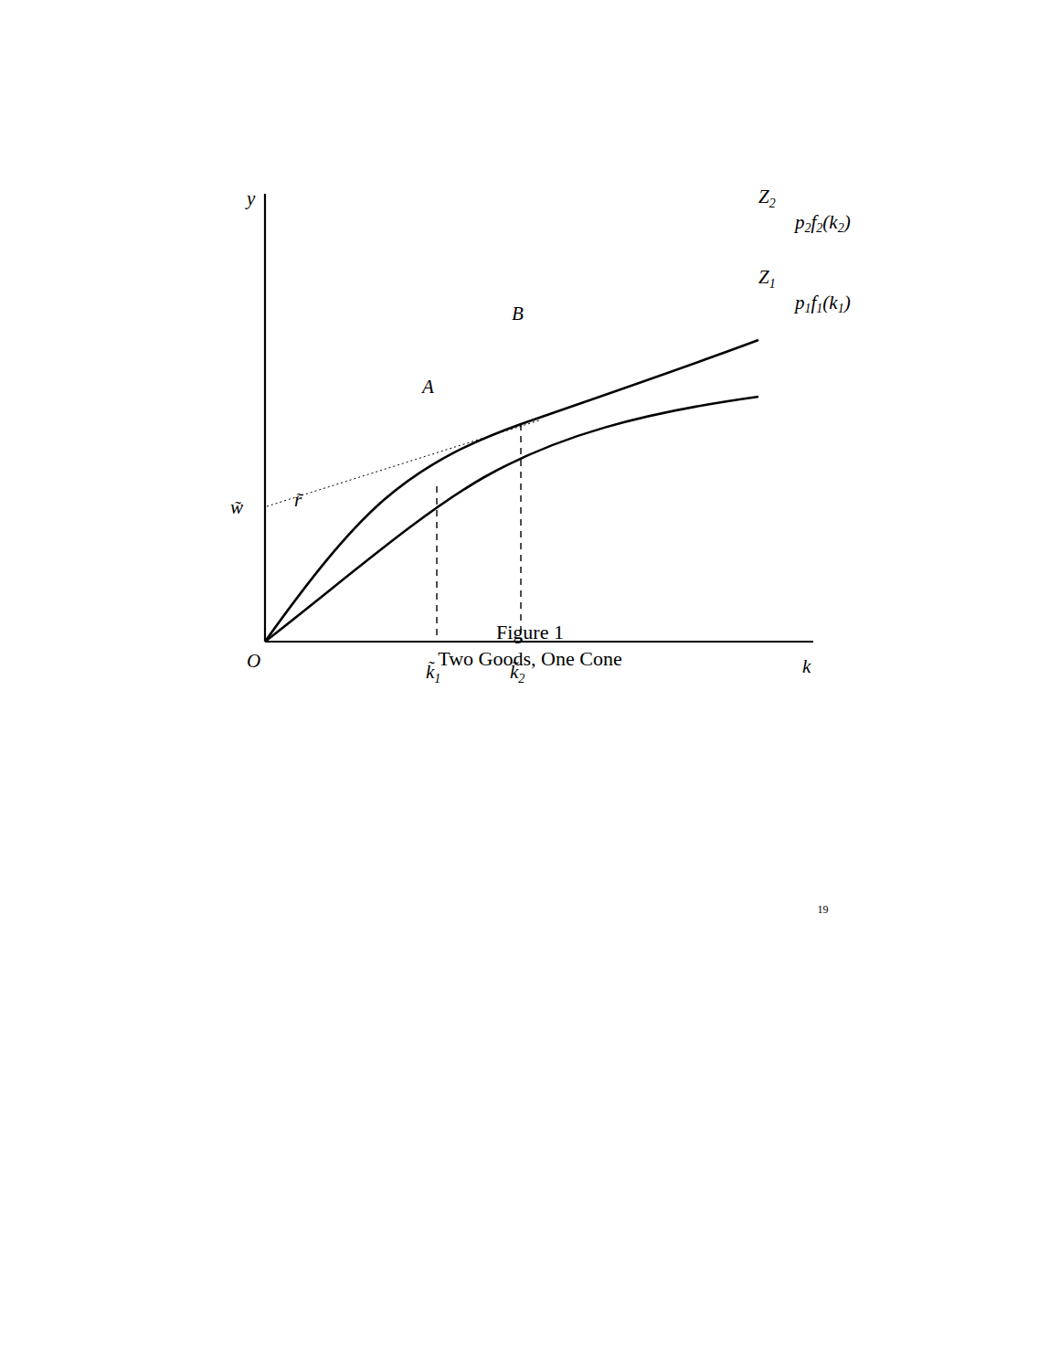y Z2 p2f2(k2) Z1 p1f1(k1) B A w̃ r̃ O k̃1 k̃2 k
Figure 1
Two Goods, One Cone
19